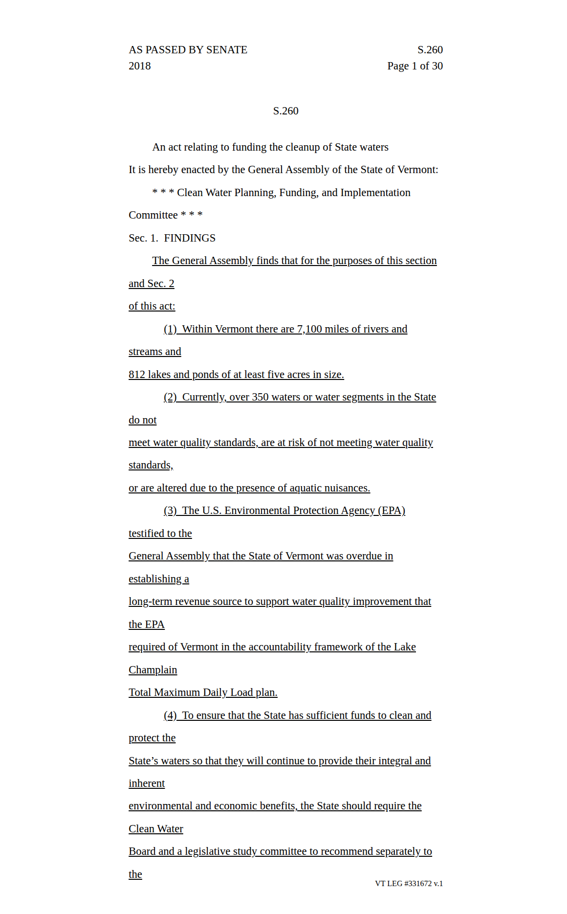AS PASSED BY SENATE
2018
S.260
Page 1 of 30
S.260
An act relating to funding the cleanup of State waters
It is hereby enacted by the General Assembly of the State of Vermont:
* * * Clean Water Planning, Funding, and Implementation Committee * * *
Sec. 1. FINDINGS
The General Assembly finds that for the purposes of this section and Sec. 2
of this act:
(1) Within Vermont there are 7,100 miles of rivers and streams and
812 lakes and ponds of at least five acres in size.
(2) Currently, over 350 waters or water segments in the State do not
meet water quality standards, are at risk of not meeting water quality standards,
or are altered due to the presence of aquatic nuisances.
(3) The U.S. Environmental Protection Agency (EPA) testified to the
General Assembly that the State of Vermont was overdue in establishing a
long-term revenue source to support water quality improvement that the EPA
required of Vermont in the accountability framework of the Lake Champlain
Total Maximum Daily Load plan.
(4) To ensure that the State has sufficient funds to clean and protect the
State’s waters so that they will continue to provide their integral and inherent
environmental and economic benefits, the State should require the Clean Water
Board and a legislative study committee to recommend separately to the
VT LEG #331672 v.1